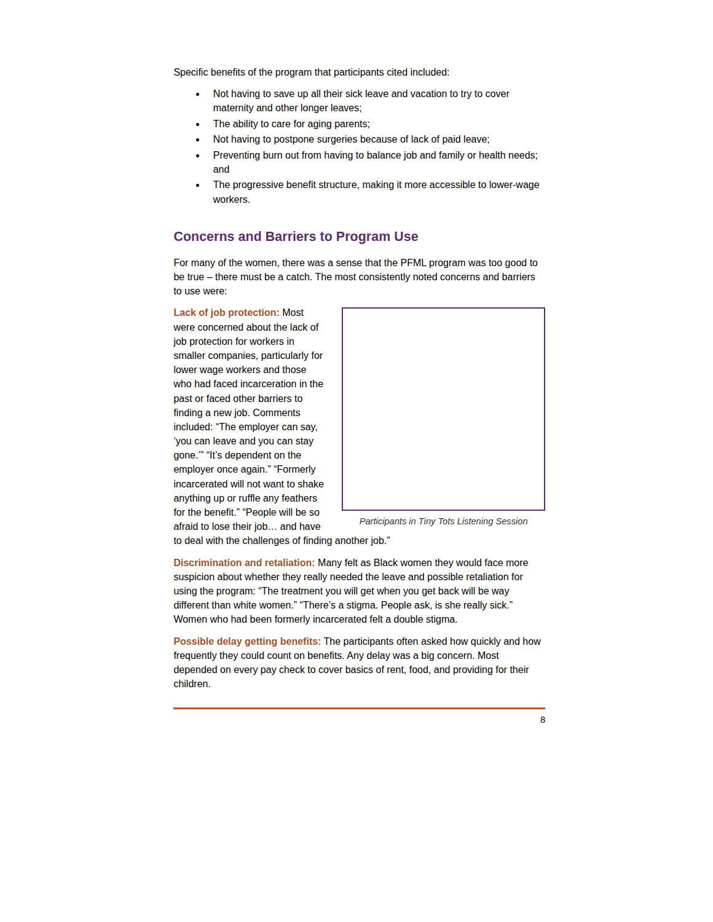Specific benefits of the program that participants cited included:
Not having to save up all their sick leave and vacation to try to cover maternity and other longer leaves;
The ability to care for aging parents;
Not having to postpone surgeries because of lack of paid leave;
Preventing burn out from having to balance job and family or health needs; and
The progressive benefit structure, making it more accessible to lower-wage workers.
Concerns and Barriers to Program Use
For many of the women, there was a sense that the PFML program was too good to be true – there must be a catch. The most consistently noted concerns and barriers to use were:
Participants in Tiny Tots Listening Session
Lack of job protection: Most were concerned about the lack of job protection for workers in smaller companies, particularly for lower wage workers and those who had faced incarceration in the past or faced other barriers to finding a new job. Comments included: “The employer can say, ‘you can leave and you can stay gone.’” “It’s dependent on the employer once again.” “Formerly incarcerated will not want to shake anything up or ruffle any feathers for the benefit.” “People will be so afraid to lose their job… and have to deal with the challenges of finding another job.”
Discrimination and retaliation: Many felt as Black women they would face more suspicion about whether they really needed the leave and possible retaliation for using the program: “The treatment you will get when you get back will be way different than white women.” “There’s a stigma. People ask, is she really sick.” Women who had been formerly incarcerated felt a double stigma.
Possible delay getting benefits: The participants often asked how quickly and how frequently they could count on benefits. Any delay was a big concern. Most depended on every pay check to cover basics of rent, food, and providing for their children.
8